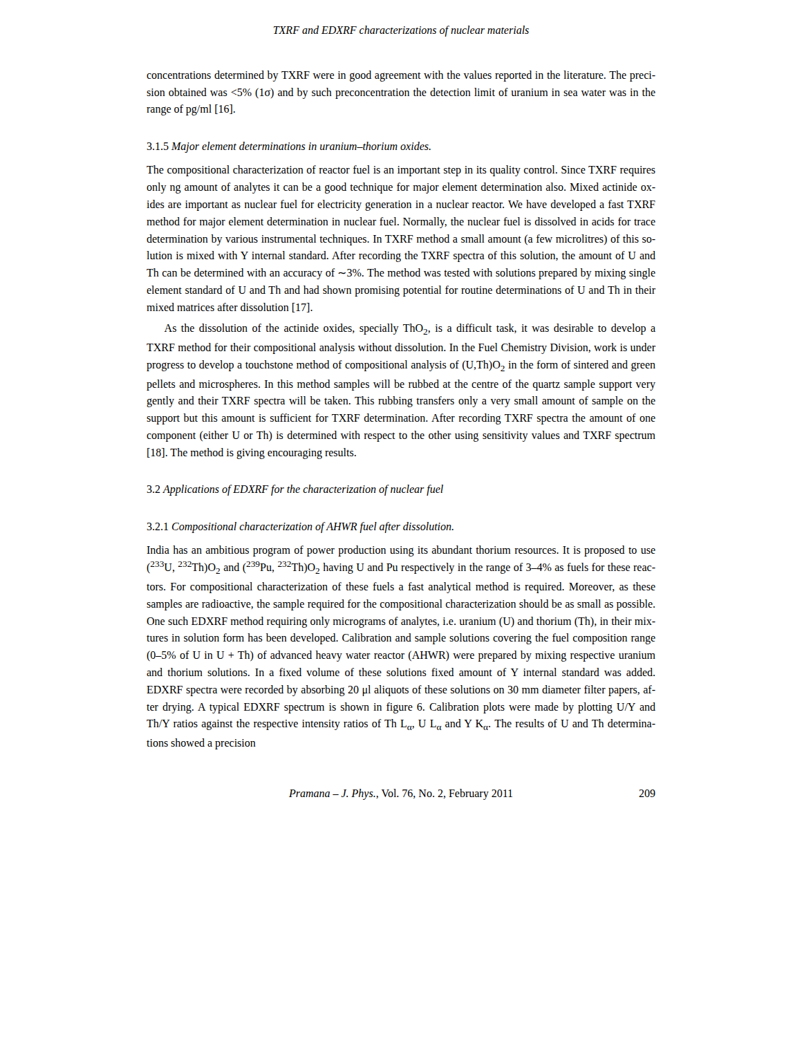TXRF and EDXRF characterizations of nuclear materials
concentrations determined by TXRF were in good agreement with the values reported in the literature. The precision obtained was <5% (1σ) and by such preconcentration the detection limit of uranium in sea water was in the range of pg/ml [16].
3.1.5 Major element determinations in uranium–thorium oxides.
The compositional characterization of reactor fuel is an important step in its quality control. Since TXRF requires only ng amount of analytes it can be a good technique for major element determination also. Mixed actinide oxides are important as nuclear fuel for electricity generation in a nuclear reactor. We have developed a fast TXRF method for major element determination in nuclear fuel. Normally, the nuclear fuel is dissolved in acids for trace determination by various instrumental techniques. In TXRF method a small amount (a few microlitres) of this solution is mixed with Y internal standard. After recording the TXRF spectra of this solution, the amount of U and Th can be determined with an accuracy of ∼3%. The method was tested with solutions prepared by mixing single element standard of U and Th and had shown promising potential for routine determinations of U and Th in their mixed matrices after dissolution [17].
As the dissolution of the actinide oxides, specially ThO2, is a difficult task, it was desirable to develop a TXRF method for their compositional analysis without dissolution. In the Fuel Chemistry Division, work is under progress to develop a touchstone method of compositional analysis of (U,Th)O2 in the form of sintered and green pellets and microspheres. In this method samples will be rubbed at the centre of the quartz sample support very gently and their TXRF spectra will be taken. This rubbing transfers only a very small amount of sample on the support but this amount is sufficient for TXRF determination. After recording TXRF spectra the amount of one component (either U or Th) is determined with respect to the other using sensitivity values and TXRF spectrum [18]. The method is giving encouraging results.
3.2 Applications of EDXRF for the characterization of nuclear fuel
3.2.1 Compositional characterization of AHWR fuel after dissolution.
India has an ambitious program of power production using its abundant thorium resources. It is proposed to use (233U, 232Th)O2 and (239Pu, 232Th)O2 having U and Pu respectively in the range of 3–4% as fuels for these reactors. For compositional characterization of these fuels a fast analytical method is required. Moreover, as these samples are radioactive, the sample required for the compositional characterization should be as small as possible. One such EDXRF method requiring only micrograms of analytes, i.e. uranium (U) and thorium (Th), in their mixtures in solution form has been developed. Calibration and sample solutions covering the fuel composition range (0–5% of U in U + Th) of advanced heavy water reactor (AHWR) were prepared by mixing respective uranium and thorium solutions. In a fixed volume of these solutions fixed amount of Y internal standard was added. EDXRF spectra were recorded by absorbing 20 μl aliquots of these solutions on 30 mm diameter filter papers, after drying. A typical EDXRF spectrum is shown in figure 6. Calibration plots were made by plotting U/Y and Th/Y ratios against the respective intensity ratios of Th Lα, U Lα and Y Kα. The results of U and Th determinations showed a precision
Pramana – J. Phys., Vol. 76, No. 2, February 2011 209